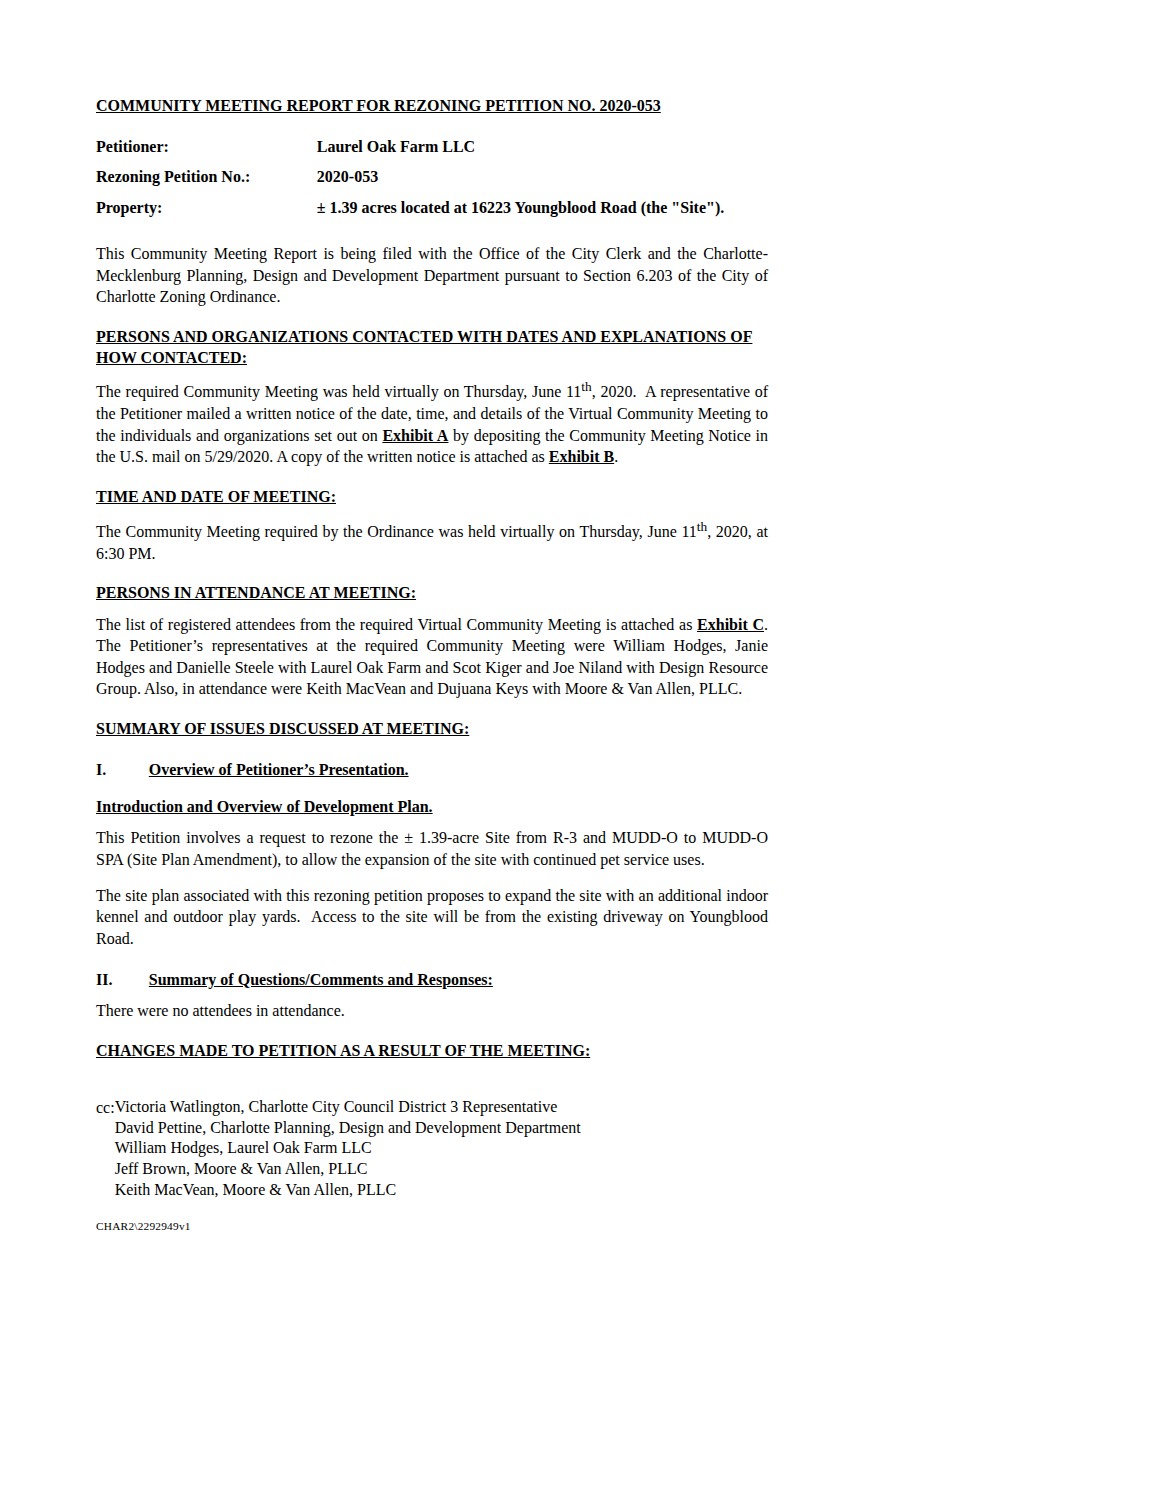COMMUNITY MEETING REPORT FOR REZONING PETITION NO. 2020-053
| Petitioner: | Laurel Oak Farm LLC |
| Rezoning Petition No.: | 2020-053 |
| Property: | ± 1.39 acres located at 16223 Youngblood Road (the "Site"). |
This Community Meeting Report is being filed with the Office of the City Clerk and the Charlotte-Mecklenburg Planning, Design and Development Department pursuant to Section 6.203 of the City of Charlotte Zoning Ordinance.
PERSONS AND ORGANIZATIONS CONTACTED WITH DATES AND EXPLANATIONS OF HOW CONTACTED:
The required Community Meeting was held virtually on Thursday, June 11th, 2020. A representative of the Petitioner mailed a written notice of the date, time, and details of the Virtual Community Meeting to the individuals and organizations set out on Exhibit A by depositing the Community Meeting Notice in the U.S. mail on 5/29/2020. A copy of the written notice is attached as Exhibit B.
TIME AND DATE OF MEETING:
The Community Meeting required by the Ordinance was held virtually on Thursday, June 11th, 2020, at 6:30 PM.
PERSONS IN ATTENDANCE AT MEETING:
The list of registered attendees from the required Virtual Community Meeting is attached as Exhibit C. The Petitioner’s representatives at the required Community Meeting were William Hodges, Janie Hodges and Danielle Steele with Laurel Oak Farm and Scot Kiger and Joe Niland with Design Resource Group. Also, in attendance were Keith MacVean and Dujuana Keys with Moore & Van Allen, PLLC.
SUMMARY OF ISSUES DISCUSSED AT MEETING:
I. Overview of Petitioner’s Presentation.
Introduction and Overview of Development Plan.
This Petition involves a request to rezone the ± 1.39-acre Site from R-3 and MUDD-O to MUDD-O SPA (Site Plan Amendment), to allow the expansion of the site with continued pet service uses.
The site plan associated with this rezoning petition proposes to expand the site with an additional indoor kennel and outdoor play yards. Access to the site will be from the existing driveway on Youngblood Road.
II. Summary of Questions/Comments and Responses:
There were no attendees in attendance.
CHANGES MADE TO PETITION AS A RESULT OF THE MEETING:
| cc: | Victoria Watlington, Charlotte City Council District 3 Representative David Pettine, Charlotte Planning, Design and Development Department William Hodges, Laurel Oak Farm LLC Jeff Brown, Moore & Van Allen, PLLC Keith MacVean, Moore & Van Allen, PLLC |
CHAR2\2292949v1